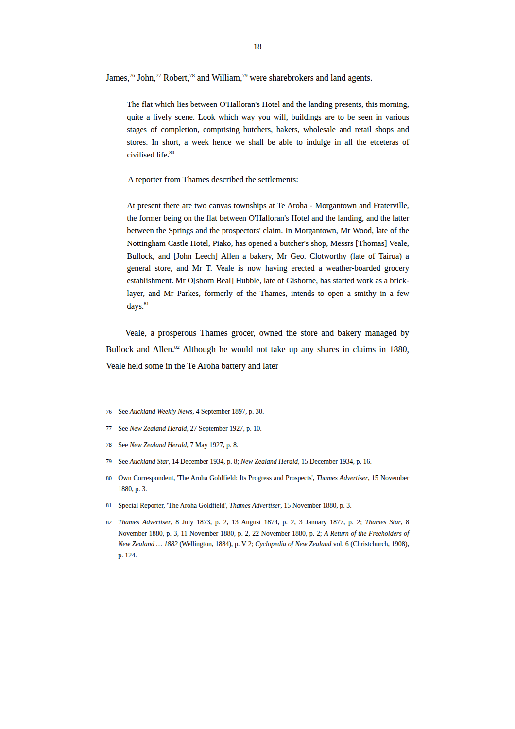18
James,76 John,77 Robert,78 and William,79 were sharebrokers and land agents.
The flat which lies between O'Halloran's Hotel and the landing presents, this morning, quite a lively scene. Look which way you will, buildings are to be seen in various stages of completion, comprising butchers, bakers, wholesale and retail shops and stores. In short, a week hence we shall be able to indulge in all the etceteras of civilised life.80
A reporter from Thames described the settlements:
At present there are two canvas townships at Te Aroha - Morgantown and Fraterville, the former being on the flat between O'Halloran's Hotel and the landing, and the latter between the Springs and the prospectors' claim. In Morgantown, Mr Wood, late of the Nottingham Castle Hotel, Piako, has opened a butcher's shop, Messrs [Thomas] Veale, Bullock, and [John Leech] Allen a bakery, Mr Geo. Clotworthy (late of Tairua) a general store, and Mr T. Veale is now having erected a weather-boarded grocery establishment. Mr O[sborn Beal] Hubble, late of Gisborne, has started work as a brick-layer, and Mr Parkes, formerly of the Thames, intends to open a smithy in a few days.81
Veale, a prosperous Thames grocer, owned the store and bakery managed by Bullock and Allen.82 Although he would not take up any shares in claims in 1880, Veale held some in the Te Aroha battery and later
76
See Auckland Weekly News, 4 September 1897, p. 30.
77
See New Zealand Herald, 27 September 1927, p. 10.
78
See New Zealand Herald, 7 May 1927, p. 8.
79
See Auckland Star, 14 December 1934, p. 8; New Zealand Herald, 15 December 1934, p. 16.
80
Own Correspondent, 'The Aroha Goldfield: Its Progress and Prospects', Thames Advertiser, 15 November 1880, p. 3.
81
Special Reporter, 'The Aroha Goldfield', Thames Advertiser, 15 November 1880, p. 3.
82
Thames Advertiser, 8 July 1873, p. 2, 13 August 1874, p. 2, 3 January 1877, p. 2; Thames Star, 8 November 1880, p. 3, 11 November 1880, p. 2, 22 November 1880, p. 2; A Return of the Freeholders of New Zealand … 1882 (Wellington, 1884), p. V 2; Cyclopedia of New Zealand vol. 6 (Christchurch, 1908), p. 124.